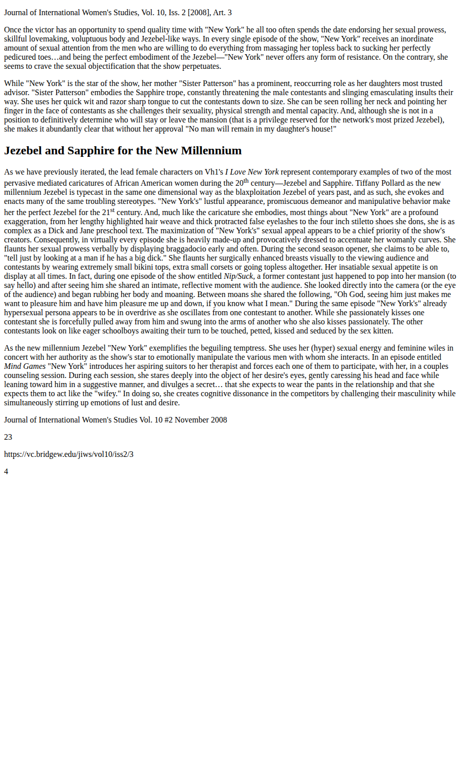Journal of International Women's Studies, Vol. 10, Iss. 2 [2008], Art. 3
Once the victor has an opportunity to spend quality time with "New York" he all too often spends the date endorsing her sexual prowess, skillful lovemaking, voluptuous body and Jezebel-like ways. In every single episode of the show, "New York" receives an inordinate amount of sexual attention from the men who are willing to do everything from massaging her topless back to sucking her perfectly pedicured toes…and being the perfect embodiment of the Jezebel—"New York" never offers any form of resistance. On the contrary, she seems to crave the sexual objectification that the show perpetuates.
While "New York" is the star of the show, her mother "Sister Patterson" has a prominent, reoccurring role as her daughters most trusted advisor. "Sister Patterson" embodies the Sapphire trope, constantly threatening the male contestants and slinging emasculating insults their way. She uses her quick wit and razor sharp tongue to cut the contestants down to size. She can be seen rolling her neck and pointing her finger in the face of contestants as she challenges their sexuality, physical strength and mental capacity. And, although she is not in a position to definitively determine who will stay or leave the mansion (that is a privilege reserved for the network's most prized Jezebel), she makes it abundantly clear that without her approval "No man will remain in my daughter's house!"
Jezebel and Sapphire for the New Millennium
As we have previously iterated, the lead female characters on Vh1's I Love New York represent contemporary examples of two of the most pervasive mediated caricatures of African American women during the 20th century—Jezebel and Sapphire. Tiffany Pollard as the new millennium Jezebel is typecast in the same one dimensional way as the blaxploitation Jezebel of years past, and as such, she evokes and enacts many of the same troubling stereotypes. "New York's" lustful appearance, promiscuous demeanor and manipulative behavior make her the perfect Jezebel for the 21st century. And, much like the caricature she embodies, most things about "New York" are a profound exaggeration, from her lengthy highlighted hair weave and thick protracted false eyelashes to the four inch stiletto shoes she dons, she is as complex as a Dick and Jane preschool text. The maximization of "New York's" sexual appeal appears to be a chief priority of the show's creators. Consequently, in virtually every episode she is heavily made-up and provocatively dressed to accentuate her womanly curves. She flaunts her sexual prowess verbally by displaying braggadocio early and often. During the second season opener, she claims to be able to, "tell just by looking at a man if he has a big dick." She flaunts her surgically enhanced breasts visually to the viewing audience and contestants by wearing extremely small bikini tops, extra small corsets or going topless altogether. Her insatiable sexual appetite is on display at all times. In fact, during one episode of the show entitled Nip/Suck, a former contestant just happened to pop into her mansion (to say hello) and after seeing him she shared an intimate, reflective moment with the audience. She looked directly into the camera (or the eye of the audience) and began rubbing her body and moaning. Between moans she shared the following, "Oh God, seeing him just makes me want to pleasure him and have him pleasure me up and down, if you know what I mean." During the same episode "New York's" already hypersexual persona appears to be in overdrive as she oscillates from one contestant to another. While she passionately kisses one contestant she is forcefully pulled away from him and swung into the arms of another who she also kisses passionately. The other contestants look on like eager schoolboys awaiting their turn to be touched, petted, kissed and seduced by the sex kitten.
As the new millennium Jezebel "New York" exemplifies the beguiling temptress. She uses her (hyper) sexual energy and feminine wiles in concert with her authority as the show's star to emotionally manipulate the various men with whom she interacts. In an episode entitled Mind Games "New York" introduces her aspiring suitors to her therapist and forces each one of them to participate, with her, in a couples counseling session. During each session, she stares deeply into the object of her desire's eyes, gently caressing his head and face while leaning toward him in a suggestive manner, and divulges a secret… that she expects to wear the pants in the relationship and that she expects them to act like the "wifey." In doing so, she creates cognitive dissonance in the competitors by challenging their masculinity while simultaneously stirring up emotions of lust and desire.
Journal of International Women's Studies Vol. 10 #2 November 2008
23
https://vc.bridgew.edu/jiws/vol10/iss2/3
4